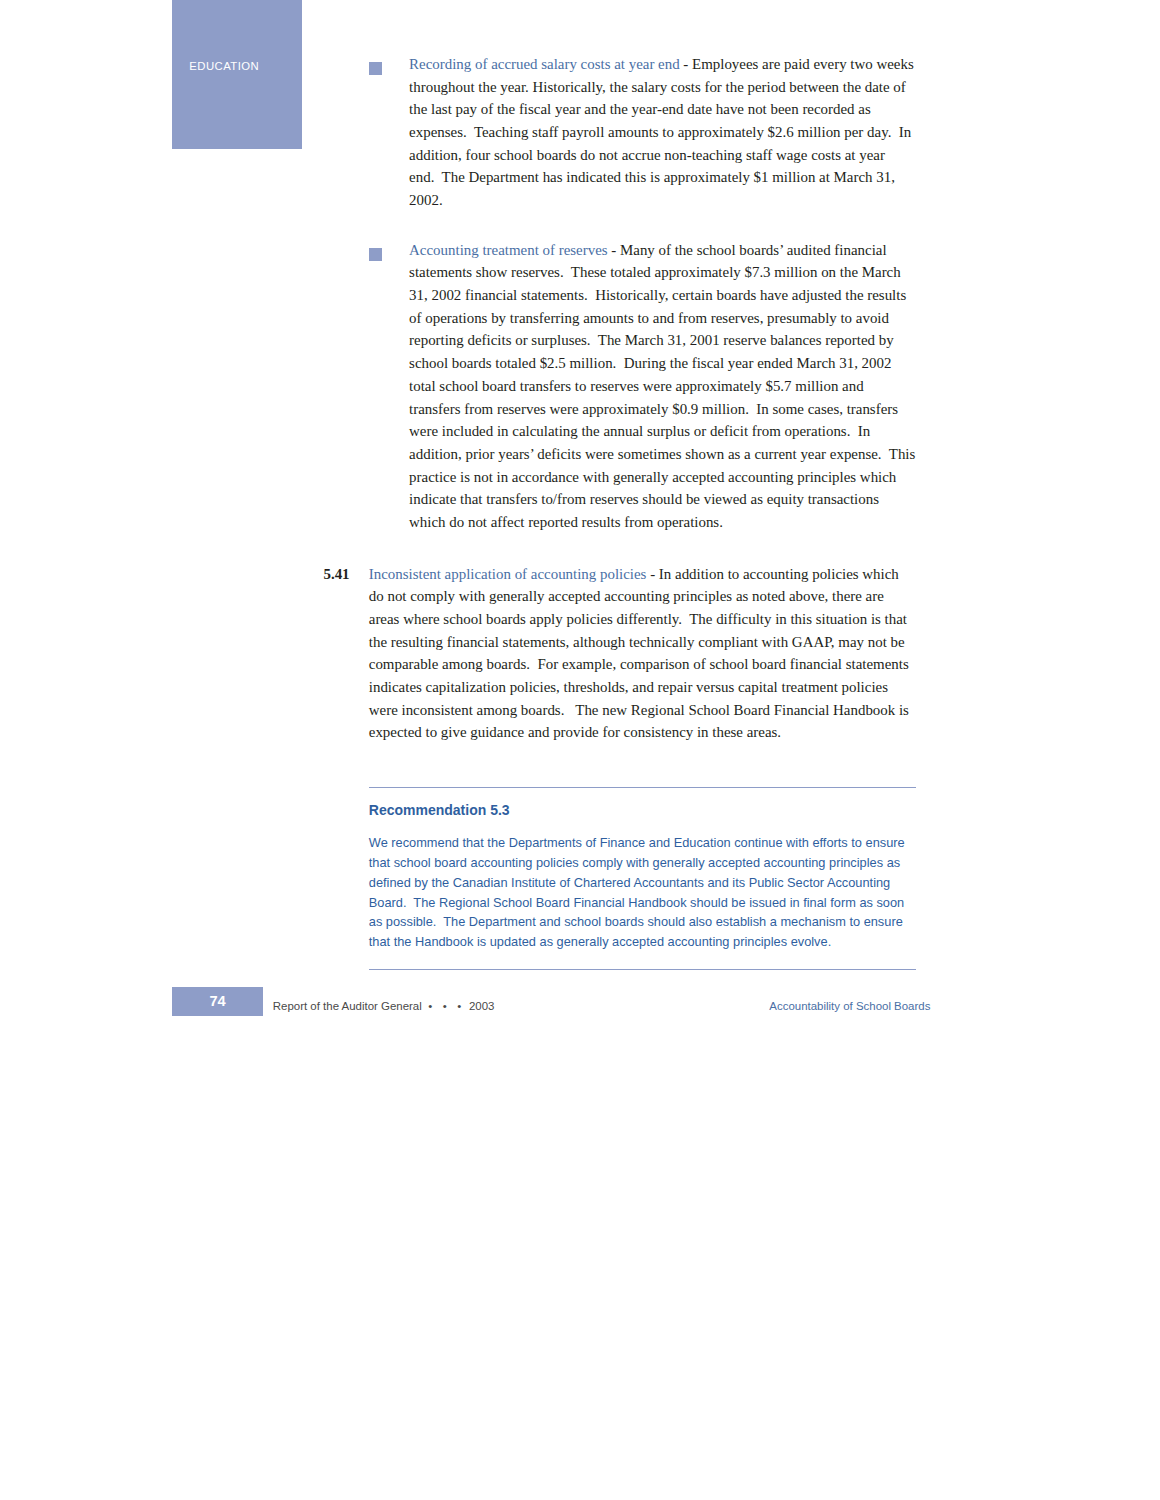Education
Recording of accrued salary costs at year end - Employees are paid every two weeks throughout the year. Historically, the salary costs for the period between the date of the last pay of the fiscal year and the year-end date have not been recorded as expenses. Teaching staff payroll amounts to approximately $2.6 million per day. In addition, four school boards do not accrue non-teaching staff wage costs at year end. The Department has indicated this is approximately $1 million at March 31, 2002.
Accounting treatment of reserves - Many of the school boards’ audited financial statements show reserves. These totaled approximately $7.3 million on the March 31, 2002 financial statements. Historically, certain boards have adjusted the results of operations by transferring amounts to and from reserves, presumably to avoid reporting deficits or surpluses. The March 31, 2001 reserve balances reported by school boards totaled $2.5 million. During the fiscal year ended March 31, 2002 total school board transfers to reserves were approximately $5.7 million and transfers from reserves were approximately $0.9 million. In some cases, transfers were included in calculating the annual surplus or deficit from operations. In addition, prior years’ deficits were sometimes shown as a current year expense. This practice is not in accordance with generally accepted accounting principles which indicate that transfers to/from reserves should be viewed as equity transactions which do not affect reported results from operations.
5.41 Inconsistent application of accounting policies - In addition to accounting policies which do not comply with generally accepted accounting principles as noted above, there are areas where school boards apply policies differently. The difficulty in this situation is that the resulting financial statements, although technically compliant with GAAP, may not be comparable among boards. For example, comparison of school board financial statements indicates capitalization policies, thresholds, and repair versus capital treatment policies were inconsistent among boards. The new Regional School Board Financial Handbook is expected to give guidance and provide for consistency in these areas.
Recommendation 5.3
We recommend that the Departments of Finance and Education continue with efforts to ensure that school board accounting policies comply with generally accepted accounting principles as defined by the Canadian Institute of Chartered Accountants and its Public Sector Accounting Board. The Regional School Board Financial Handbook should be issued in final form as soon as possible. The Department and school boards should also establish a mechanism to ensure that the Handbook is updated as generally accepted accounting principles evolve.
74
Report of the Auditor General • • • 2003
Accountability of School Boards